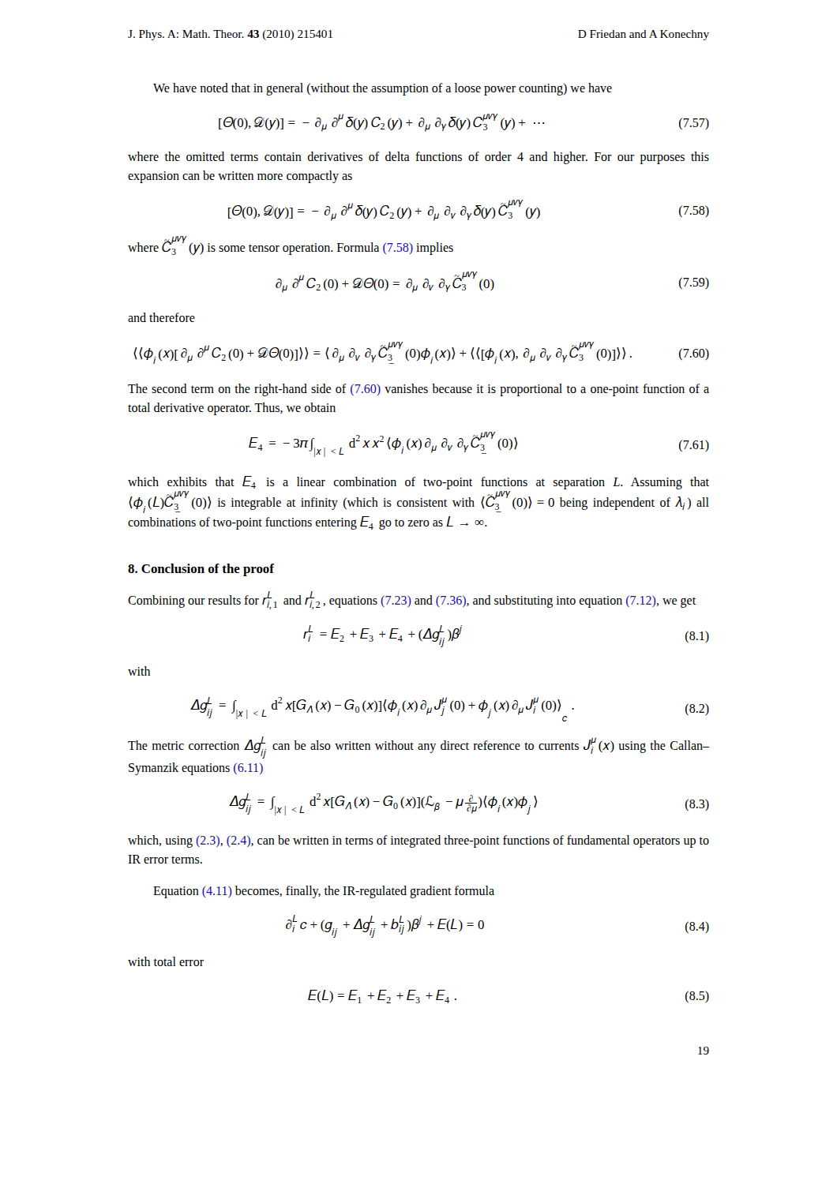J. Phys. A: Math. Theor. 43 (2010) 215401
D Friedan and A Konechny
We have noted that in general (without the assumption of a loose power counting) we have
[Θ(0),𝒟(y)] = −∂μ∂μδ(y) C2(y) + ∂μ∂γδ(y) C3μνγ(y) +⋯
(7.57)
where the omitted terms contain derivatives of delta functions of order 4 and higher. For our purposes this expansion can be written more compactly as
[Θ(0),𝒟(y)] = −∂μ∂μδ(y) C2(y) + ∂μ∂ν∂γδ(y) C~3μνγ(y)
(7.58)
where C~3μνγ(y) is some tensor operation. Formula (7.58) implies
∂μ∂μC2(0) + 𝒟Θ(0) = ∂μ∂ν∂γ C~3μνγ(0)
(7.59)
and therefore
⟨⟨ϕi(x) [∂μ∂μC2(0) +𝒟Θ(0)]⟩⟩ = ⟨∂μ∂ν∂γ C~3μνγ_ (0)ϕi(x)⟩ + ⟨⟨[ϕi(x), ∂μ∂ν∂γ C~3μνγ(0)]⟩⟩ .
(7.60)
The second term on the right-hand side of (7.60) vanishes because it is proportional to a one-point function of a total derivative operator. Thus, we obtain
E4 = −3π ∫|x|<L d2x x2 ⟨ϕi(x) ∂μ∂ν∂γ C~3μνγ_ (0)⟩
(7.61)
which exhibits that E4 is a linear combination of two-point functions at separation L. Assuming that ⟨ϕi(L)C~3μνγ_(0)⟩ is integrable at infinity (which is consistent with ⟨C~3μνγ_(0)⟩=0 being independent of λi) all combinations of two-point functions entering E4 go to zero as L→∞.
8. Conclusion of the proof
Combining our results for ri,1L and ri,2L, equations (7.23) and (7.36), and substituting into equation (7.12), we get
riL = E2+E3+E4 + (ΔgijL) βj
(8.1)
with
ΔgijL = ∫|x|<L d2x [GΛ(x)−G0(x)] ⟨ϕi(x)∂μJjμ(0) + ϕj(x)∂μJiμ(0)⟩c .
(8.2)
The metric correction ΔgijL can be also written without any direct reference to currents Jiμ(x) using the Callan–Symanzik equations (6.11)
ΔgijL = ∫|x|<L d2x [GΛ(x)−G0(x)] ( ℒβ−μ∂∂μ ) ⟨ϕi(x)ϕj⟩
(8.3)
which, using (2.3), (2.4), can be written in terms of integrated three-point functions of fundamental operators up to IR error terms.
Equation (4.11) becomes, finally, the IR-regulated gradient formula
∂iLc + (gij +ΔgijL +bijL) βj +E(L) =0
(8.4)
with total error
E(L) = E1+E2+E3+E4 .
(8.5)
19